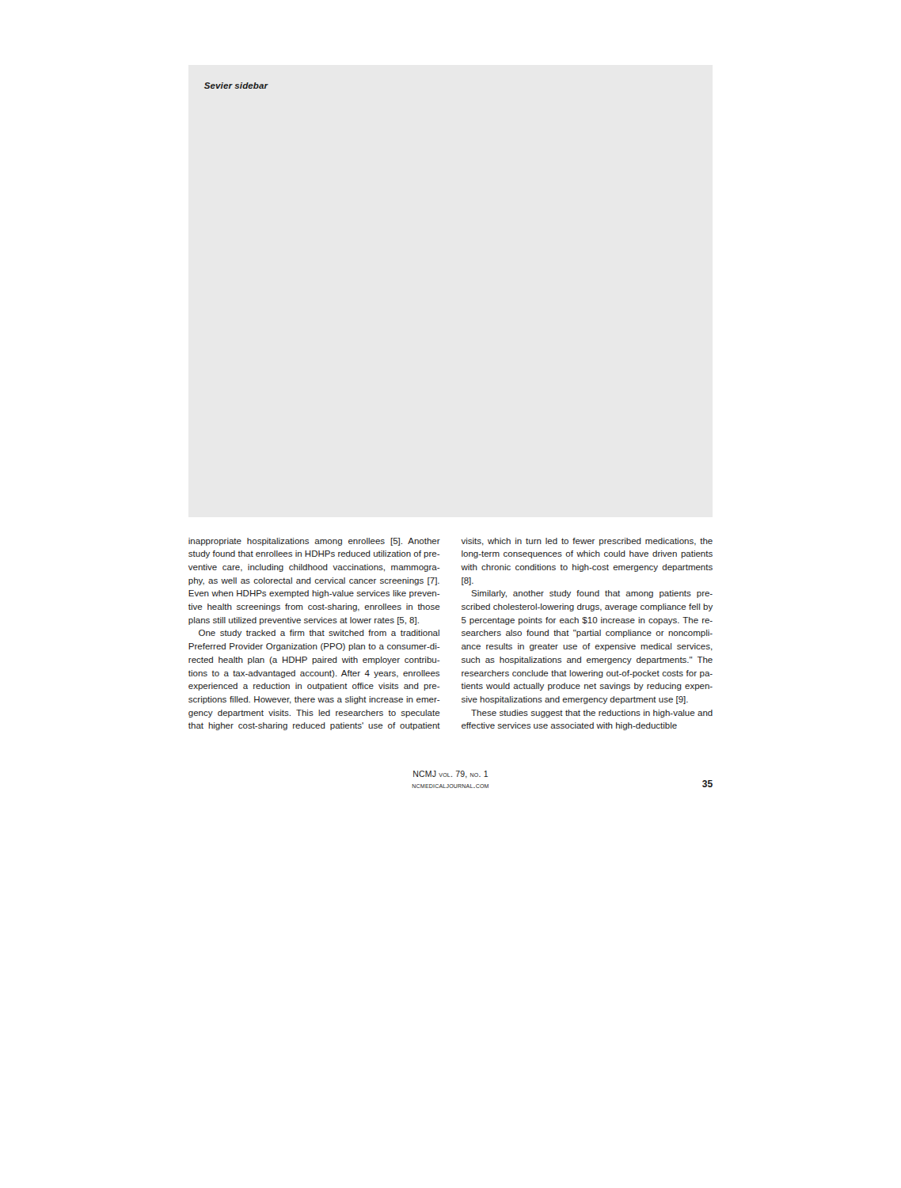Sevier sidebar
inappropriate hospitalizations among enrollees [5]. Another study found that enrollees in HDHPs reduced utilization of preventive care, including childhood vaccinations, mammography, as well as colorectal and cervical cancer screenings [7]. Even when HDHPs exempted high-value services like preventive health screenings from cost-sharing, enrollees in those plans still utilized preventive services at lower rates [5, 8].
One study tracked a firm that switched from a traditional Preferred Provider Organization (PPO) plan to a consumer-directed health plan (a HDHP paired with employer contributions to a tax-advantaged account). After 4 years, enrollees experienced a reduction in outpatient office visits and prescriptions filled. However, there was a slight increase in emergency department visits. This led researchers to speculate that higher cost-sharing reduced patients' use of outpatient visits, which in turn led to fewer prescribed medications, the long-term consequences of which could have driven patients with chronic conditions to high-cost emergency departments [8].
Similarly, another study found that among patients prescribed cholesterol-lowering drugs, average compliance fell by 5 percentage points for each $10 increase in copays. The researchers also found that "partial compliance or noncompliance results in greater use of expensive medical services, such as hospitalizations and emergency departments." The researchers conclude that lowering out-of-pocket costs for patients would actually produce net savings by reducing expensive hospitalizations and emergency department use [9].
These studies suggest that the reductions in high-value and effective services use associated with high-deductible
NCMJ vol. 79, no. 1
ncmedicaljournal.com
35